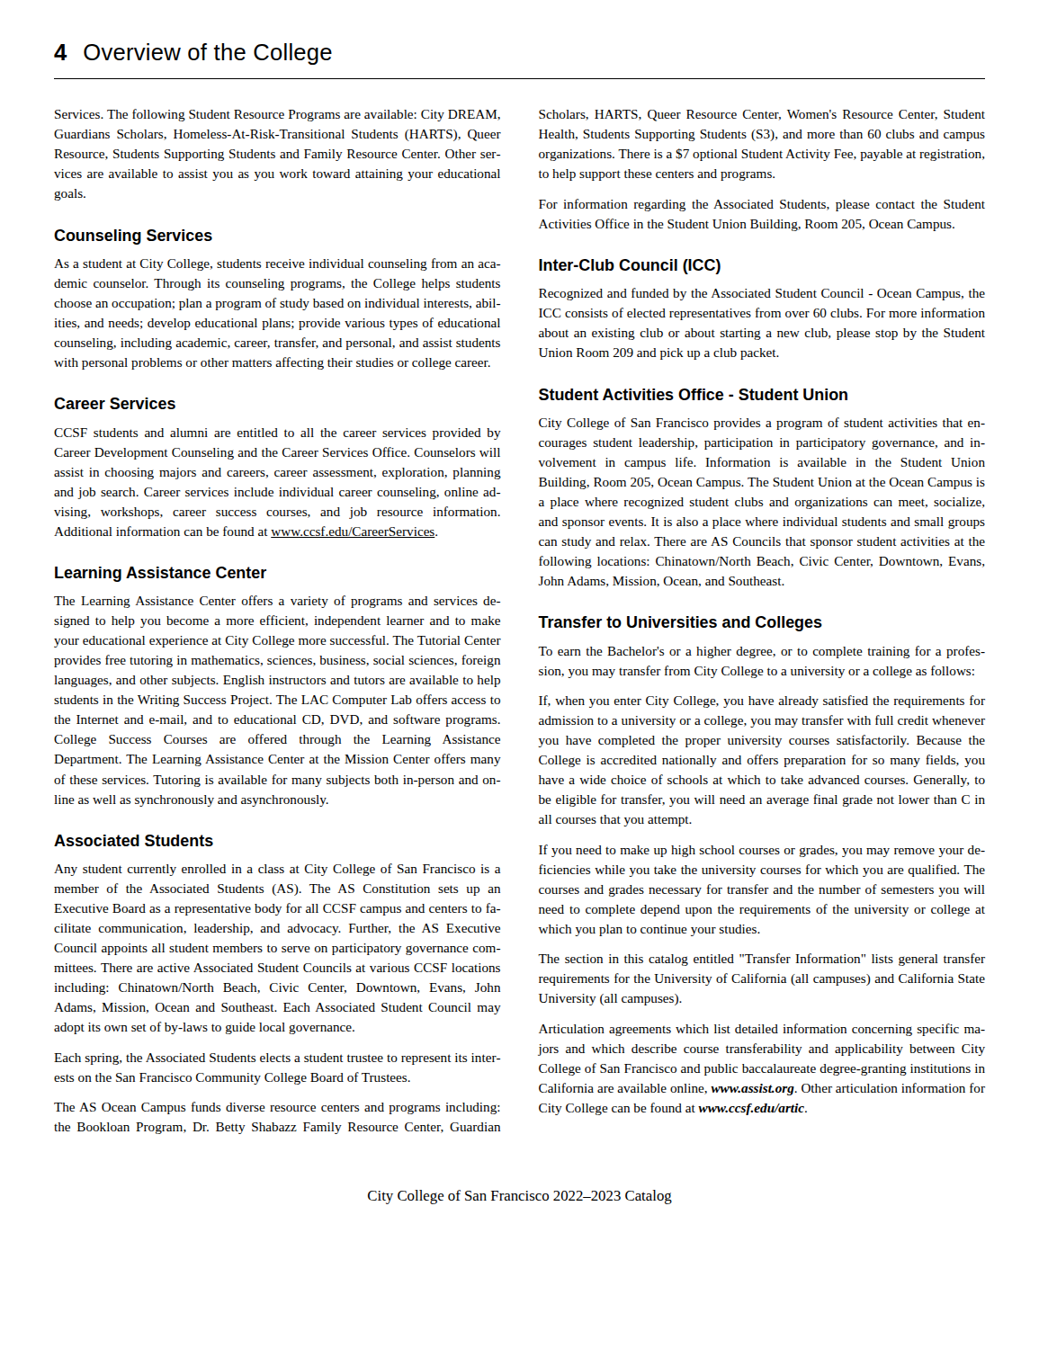4 Overview of the College
Services. The following Student Resource Programs are available: City DREAM, Guardians Scholars, Homeless-At-Risk-Transitional Students (HARTS), Queer Resource, Students Supporting Students and Family Resource Center. Other services are available to assist you as you work toward attaining your educational goals.
Counseling Services
As a student at City College, students receive individual counseling from an academic counselor. Through its counseling programs, the College helps students choose an occupation; plan a program of study based on individual interests, abilities, and needs; develop educational plans; provide various types of educational counseling, including academic, career, transfer, and personal, and assist students with personal problems or other matters affecting their studies or college career.
Career Services
CCSF students and alumni are entitled to all the career services provided by Career Development Counseling and the Career Services Office. Counselors will assist in choosing majors and careers, career assessment, exploration, planning and job search. Career services include individual career counseling, online advising, workshops, career success courses, and job resource information. Additional information can be found at www.ccsf.edu/CareerServices.
Learning Assistance Center
The Learning Assistance Center offers a variety of programs and services designed to help you become a more efficient, independent learner and to make your educational experience at City College more successful. The Tutorial Center provides free tutoring in mathematics, sciences, business, social sciences, foreign languages, and other subjects. English instructors and tutors are available to help students in the Writing Success Project. The LAC Computer Lab offers access to the Internet and e-mail, and to educational CD, DVD, and software programs. College Success Courses are offered through the Learning Assistance Department. The Learning Assistance Center at the Mission Center offers many of these services. Tutoring is available for many subjects both in-person and online as well as synchronously and asynchronously.
Associated Students
Any student currently enrolled in a class at City College of San Francisco is a member of the Associated Students (AS). The AS Constitution sets up an Executive Board as a representative body for all CCSF campus and centers to facilitate communication, leadership, and advocacy. Further, the AS Executive Council appoints all student members to serve on participatory governance committees. There are active Associated Student Councils at various CCSF locations including: Chinatown/North Beach, Civic Center, Downtown, Evans, John Adams, Mission, Ocean and Southeast. Each Associated Student Council may adopt its own set of by-laws to guide local governance.
Each spring, the Associated Students elects a student trustee to represent its interests on the San Francisco Community College Board of Trustees.
The AS Ocean Campus funds diverse resource centers and programs including: the Bookloan Program, Dr. Betty Shabazz Family Resource Center, Guardian Scholars, HARTS, Queer Resource Center, Women's Resource Center, Student Health, Students Supporting Students (S3), and more than 60 clubs and campus organizations. There is a $7 optional Student Activity Fee, payable at registration, to help support these centers and programs.
For information regarding the Associated Students, please contact the Student Activities Office in the Student Union Building, Room 205, Ocean Campus.
Inter-Club Council (ICC)
Recognized and funded by the Associated Student Council - Ocean Campus, the ICC consists of elected representatives from over 60 clubs. For more information about an existing club or about starting a new club, please stop by the Student Union Room 209 and pick up a club packet.
Student Activities Office - Student Union
City College of San Francisco provides a program of student activities that encourages student leadership, participation in participatory governance, and involvement in campus life. Information is available in the Student Union Building, Room 205, Ocean Campus. The Student Union at the Ocean Campus is a place where recognized student clubs and organizations can meet, socialize, and sponsor events. It is also a place where individual students and small groups can study and relax. There are AS Councils that sponsor student activities at the following locations: Chinatown/North Beach, Civic Center, Downtown, Evans, John Adams, Mission, Ocean, and Southeast.
Transfer to Universities and Colleges
To earn the Bachelor's or a higher degree, or to complete training for a profession, you may transfer from City College to a university or a college as follows:
If, when you enter City College, you have already satisfied the requirements for admission to a university or a college, you may transfer with full credit whenever you have completed the proper university courses satisfactorily. Because the College is accredited nationally and offers preparation for so many fields, you have a wide choice of schools at which to take advanced courses. Generally, to be eligible for transfer, you will need an average final grade not lower than C in all courses that you attempt.
If you need to make up high school courses or grades, you may remove your deficiencies while you take the university courses for which you are qualified. The courses and grades necessary for transfer and the number of semesters you will need to complete depend upon the requirements of the university or college at which you plan to continue your studies.
The section in this catalog entitled "Transfer Information" lists general transfer requirements for the University of California (all campuses) and California State University (all campuses).
Articulation agreements which list detailed information concerning specific majors and which describe course transferability and applicability between City College of San Francisco and public baccalaureate degree-granting institutions in California are available online, www.assist.org. Other articulation information for City College can be found at www.ccsf.edu/artic.
City College of San Francisco 2022–2023 Catalog